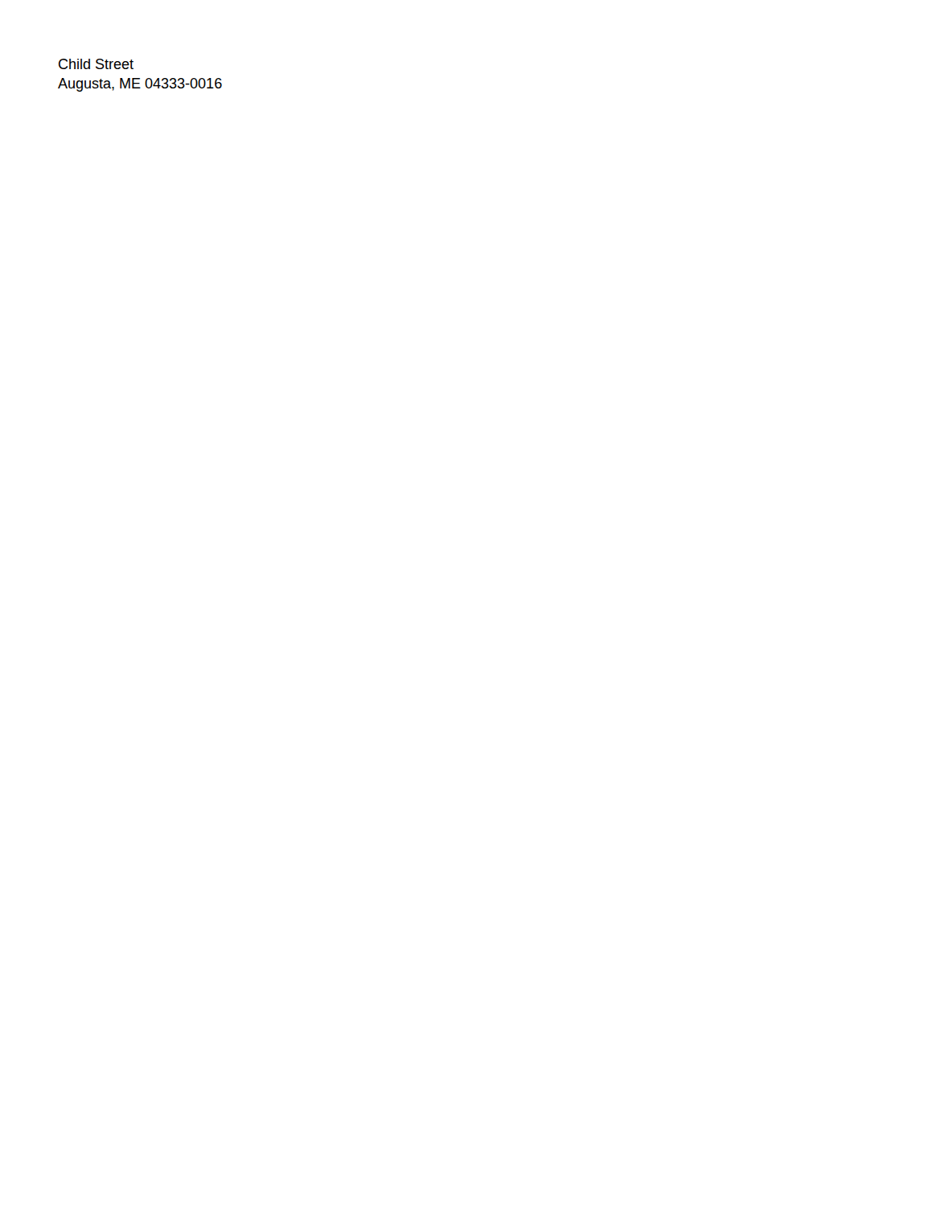Child Street Augusta, ME 04333-0016